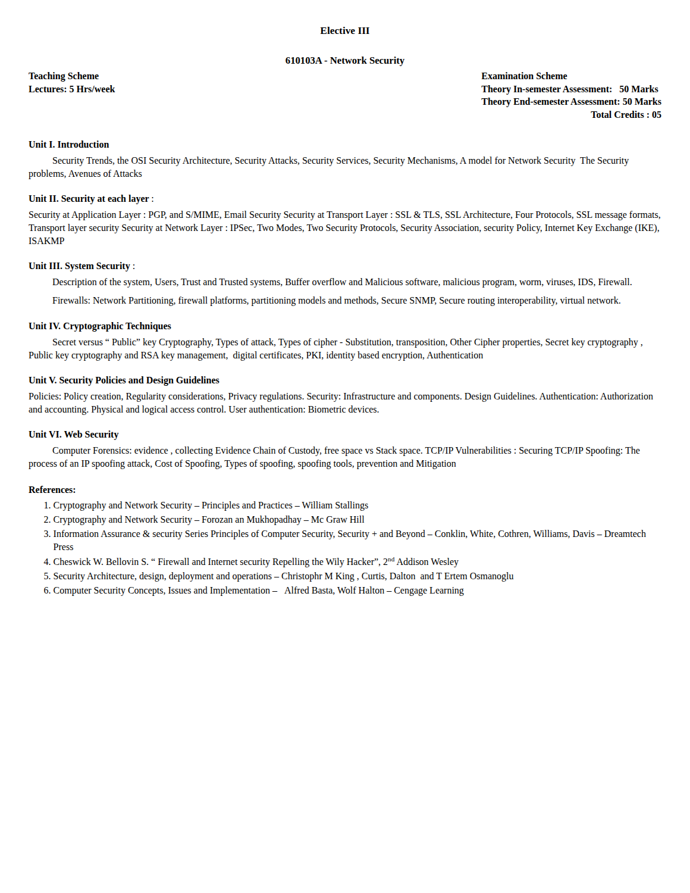Elective III
610103A - Network Security
Teaching Scheme
Lectures: 5 Hrs/week
Examination Scheme
Theory In-semester Assessment: 50 Marks
Theory End-semester Assessment: 50 Marks
Total Credits : 05
Unit I. Introduction
Security Trends, the OSI Security Architecture, Security Attacks, Security Services, Security Mechanisms, A model for Network Security The Security problems, Avenues of Attacks
Unit II. Security at each layer :
Security at Application Layer : PGP, and S/MIME, Email Security Security at Transport Layer : SSL & TLS, SSL Architecture, Four Protocols, SSL message formats, Transport layer security Security at Network Layer : IPSec, Two Modes, Two Security Protocols, Security Association, security Policy, Internet Key Exchange (IKE), ISAKMP
Unit III. System Security :
Description of the system, Users, Trust and Trusted systems, Buffer overflow and Malicious software, malicious program, worm, viruses, IDS, Firewall.
Firewalls: Network Partitioning, firewall platforms, partitioning models and methods, Secure SNMP, Secure routing interoperability, virtual network.
Unit IV. Cryptographic Techniques
Secret versus “ Public” key Cryptography, Types of attack, Types of cipher - Substitution, transposition, Other Cipher properties, Secret key cryptography , Public key cryptography and RSA key management, digital certificates, PKI, identity based encryption, Authentication
Unit V. Security Policies and Design Guidelines
Policies: Policy creation, Regularity considerations, Privacy regulations. Security: Infrastructure and components. Design Guidelines. Authentication: Authorization and accounting. Physical and logical access control. User authentication: Biometric devices.
Unit VI. Web Security
Computer Forensics: evidence , collecting Evidence Chain of Custody, free space vs Stack space. TCP/IP Vulnerabilities : Securing TCP/IP Spoofing: The process of an IP spoofing attack, Cost of Spoofing, Types of spoofing, spoofing tools, prevention and Mitigation
References:
Cryptography and Network Security – Principles and Practices – William Stallings
Cryptography and Network Security – Forozan an Mukhopadhay – Mc Graw Hill
Information Assurance & security Series Principles of Computer Security, Security + and Beyond – Conklin, White, Cothren, Williams, Davis – Dreamtech Press
Cheswick W. Bellovin S. “ Firewall and Internet security Repelling the Wily Hacker”, 2nd Addison Wesley
Security Architecture, design, deployment and operations – Christophr M King , Curtis, Dalton and T Ertem Osmanoglu
Computer Security Concepts, Issues and Implementation – Alfred Basta, Wolf Halton – Cengage Learning